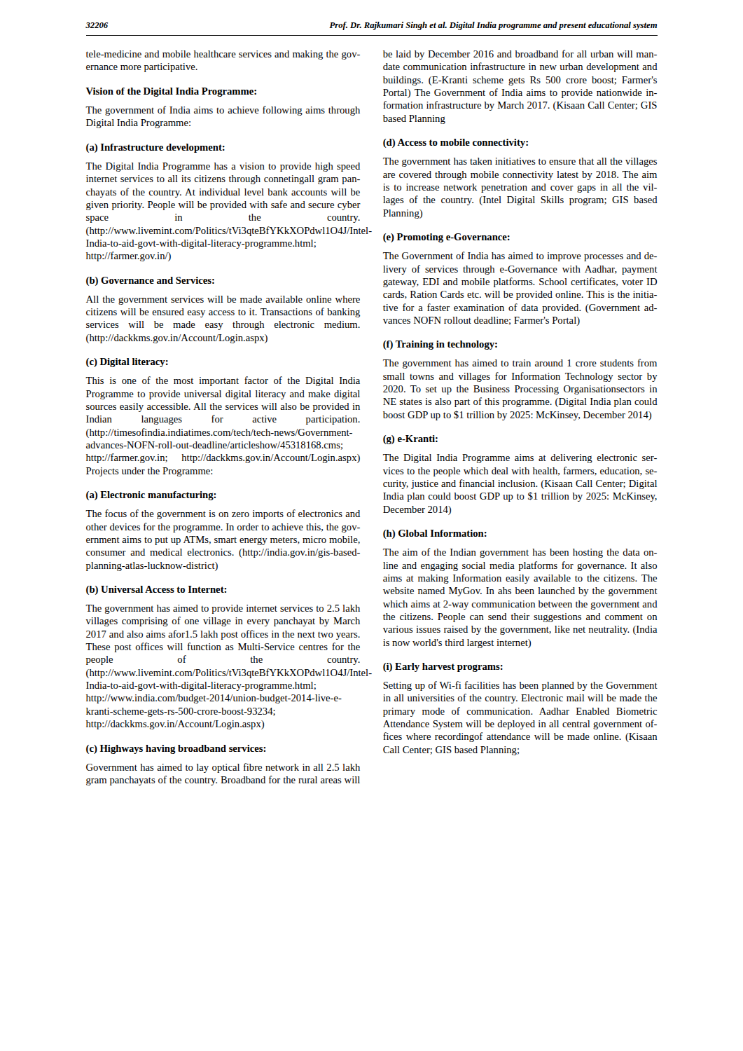32206 Prof. Dr. Rajkumari Singh et al. Digital India programme and present educational system
tele-medicine and mobile healthcare services and making the governance more participative.
Vision of the Digital India Programme:
The government of India aims to achieve following aims through Digital India Programme:
(a) Infrastructure development:
The Digital India Programme has a vision to provide high speed internet services to all its citizens through connetingall gram panchayats of the country. At individual level bank accounts will be given priority. People will be provided with safe and secure cyber space in the country. (http://www.livemint.com/Politics/tVi3qteBfYKkXOPdwl1O4J/Intel-India-to-aid-govt-with-digital-literacy-programme.html; http://farmer.gov.in/)
(b) Governance and Services:
All the government services will be made available online where citizens will be ensured easy access to it. Transactions of banking services will be made easy through electronic medium. (http://dackkms.gov.in/Account/Login.aspx)
(c) Digital literacy:
This is one of the most important factor of the Digital India Programme to provide universal digital literacy and make digital sources easily accessible. All the services will also be provided in Indian languages for active participation. (http://timesofindia.indiatimes.com/tech/tech-news/Government-advances-NOFN-roll-out-deadline/articleshow/45318168.cms; http://farmer.gov.in; http://dackkms.gov.in/Account/Login.aspx) Projects under the Programme:
(a) Electronic manufacturing:
The focus of the government is on zero imports of electronics and other devices for the programme. In order to achieve this, the government aims to put up ATMs, smart energy meters, micro mobile, consumer and medical electronics. (http://india.gov.in/gis-based-planning-atlas-lucknow-district)
(b) Universal Access to Internet:
The government has aimed to provide internet services to 2.5 lakh villages comprising of one village in every panchayat by March 2017 and also aims afor1.5 lakh post offices in the next two years. These post offices will function as Multi-Service centres for the people of the country. (http://www.livemint.com/Politics/tVi3qteBfYKkXOPdwl1O4J/Intel-India-to-aid-govt-with-digital-literacy-programme.html; http://www.india.com/budget-2014/union-budget-2014-live-e-kranti-scheme-gets-rs-500-crore-boost-93234; http://dackkms.gov.in/Account/Login.aspx)
(c) Highways having broadband services:
Government has aimed to lay optical fibre network in all 2.5 lakh gram panchayats of the country. Broadband for the rural areas will be laid by December 2016 and broadband for all urban will mandate communication infrastructure in new urban development and buildings. (E-Kranti scheme gets Rs 500 crore boost; Farmer's Portal) The Government of India aims to provide nationwide information infrastructure by March 2017. (Kisaan Call Center; GIS based Planning
(d) Access to mobile connectivity:
The government has taken initiatives to ensure that all the villages are covered through mobile connectivity latest by 2018. The aim is to increase network penetration and cover gaps in all the villages of the country. (Intel Digital Skills program; GIS based Planning)
(e) Promoting e-Governance:
The Government of India has aimed to improve processes and delivery of services through e-Governance with Aadhar, payment gateway, EDI and mobile platforms. School certificates, voter ID cards, Ration Cards etc. will be provided online. This is the initiative for a faster examination of data provided. (Government advances NOFN rollout deadline; Farmer's Portal)
(f) Training in technology:
The government has aimed to train around 1 crore students from small towns and villages for Information Technology sector by 2020. To set up the Business Processing Organisationsectors in NE states is also part of this programme. (Digital India plan could boost GDP up to $1 trillion by 2025: McKinsey, December 2014)
(g) e-Kranti:
The Digital India Programme aims at delivering electronic services to the people which deal with health, farmers, education, security, justice and financial inclusion. (Kisaan Call Center; Digital India plan could boost GDP up to $1 trillion by 2025: McKinsey, December 2014)
(h) Global Information:
The aim of the Indian government has been hosting the data online and engaging social media platforms for governance. It also aims at making Information easily available to the citizens. The website named MyGov. In ahs been launched by the government which aims at 2-way communication between the government and the citizens. People can send their suggestions and comment on various issues raised by the government, like net neutrality. (India is now world's third largest internet)
(i) Early harvest programs:
Setting up of Wi-fi facilities has been planned by the Government in all universities of the country. Electronic mail will be made the primary mode of communication. Aadhar Enabled Biometric Attendance System will be deployed in all central government offices where recordingof attendance will be made online. (Kisaan Call Center; GIS based Planning;